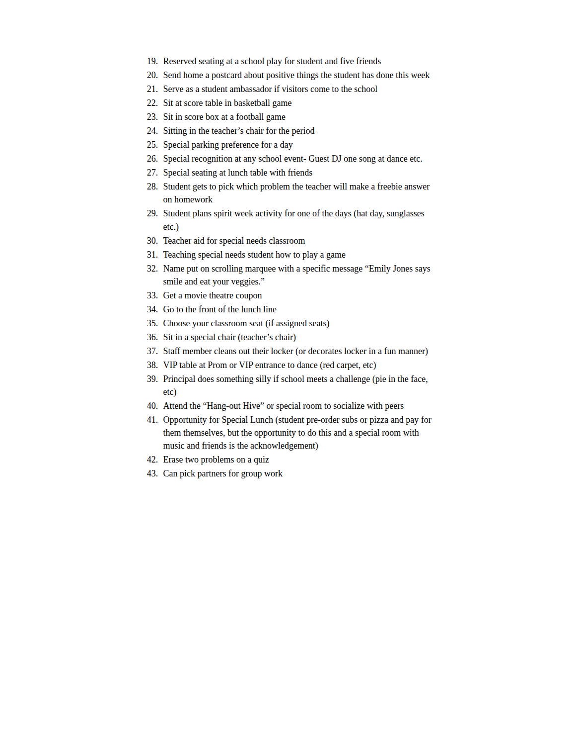Reserved seating at a school play for student and five friends
Send home a postcard about positive things the student has done this week
Serve as a student ambassador if visitors come to the school
Sit at score table in basketball game
Sit in score box at a football game
Sitting in the teacher’s chair for the period
Special parking preference for a day
Special recognition at any school event- Guest DJ one song at dance etc.
Special seating at lunch table with friends
Student gets to pick which problem the teacher will make a freebie answer on homework
Student plans spirit week activity for one of the days (hat day, sunglasses etc.)
Teacher aid for special needs classroom
Teaching special needs student how to play a game
Name put on scrolling marquee with a specific message “Emily Jones says smile and eat your veggies.”
Get a movie theatre coupon
Go to the front of the lunch line
Choose your classroom seat (if assigned seats)
Sit in a special chair (teacher’s chair)
Staff member cleans out their locker (or decorates locker in a fun manner)
VIP table at Prom or VIP entrance to dance (red carpet, etc)
Principal does something silly if school meets a challenge (pie in the face, etc)
Attend the “Hang-out Hive” or special room to socialize with peers
Opportunity for Special Lunch (student pre-order subs or pizza and pay for them themselves, but the opportunity to do this and a special room with music and friends is the acknowledgement)
Erase two problems on a quiz
Can pick partners for group work